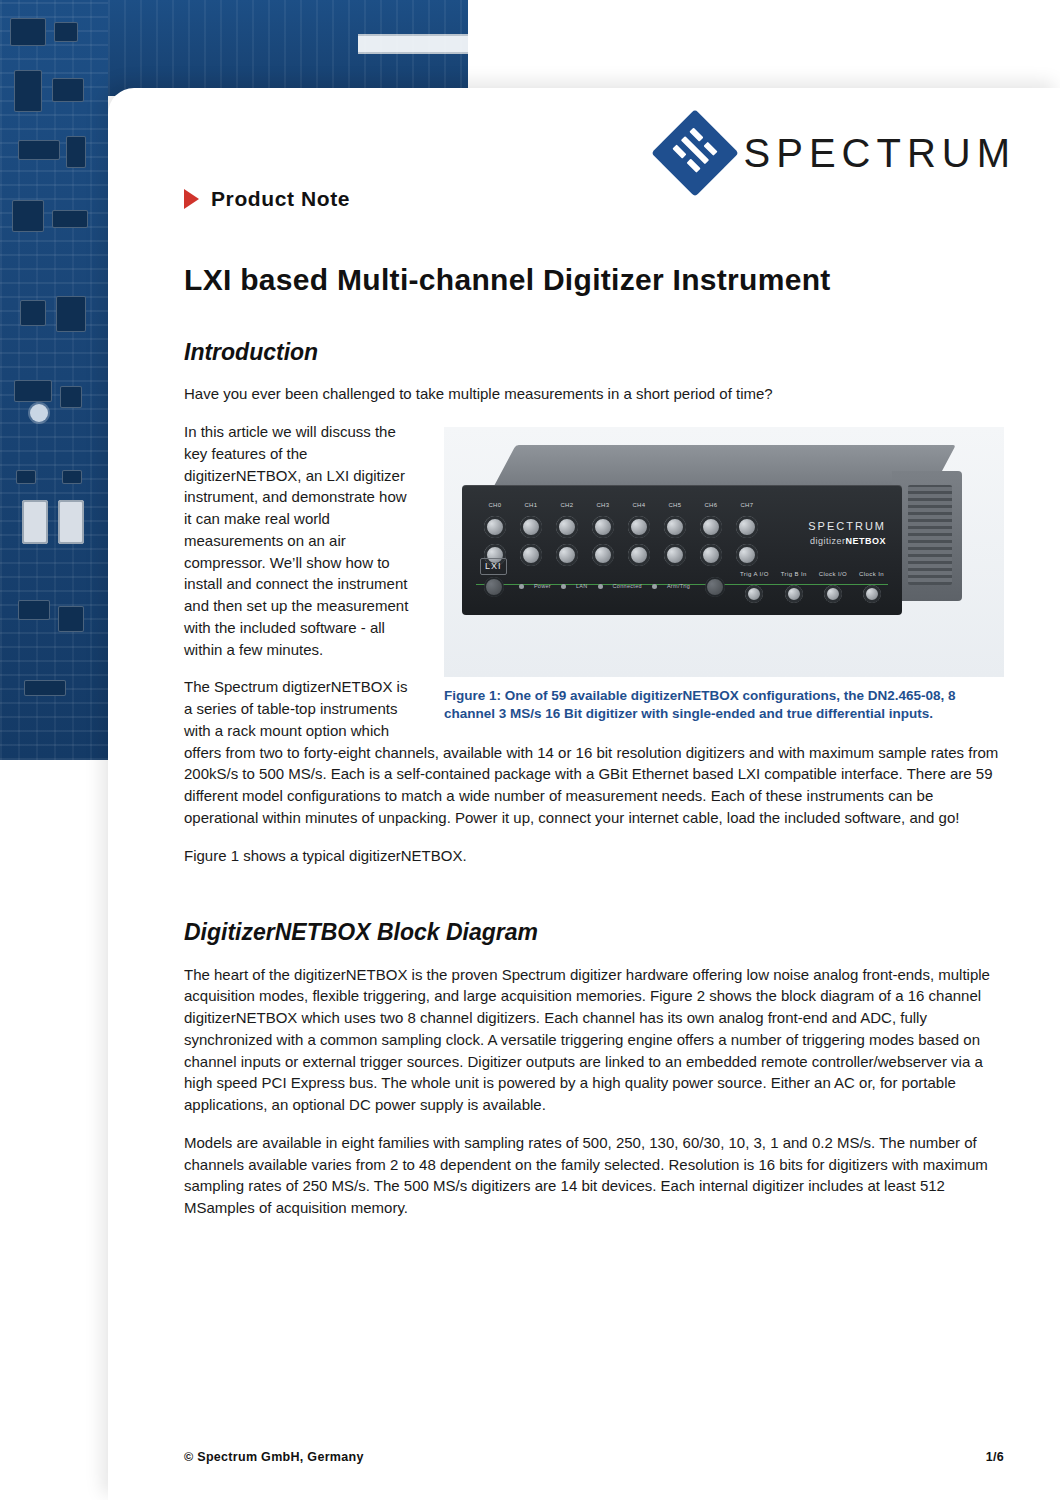SPECTRUM
Product Note
LXI based Multi-channel Digitizer Instrument
Introduction
Have you ever been challenged to take multiple measurements in a short period of time?
CH0
CH1
CH2
CH3
CH4
CH5
CH6
CH7
SPECTRUM
digitizerNETBOX
LXI
Power
LAN
Connected
Arm/Trig
Trig A I/O
Trig B In
Clock I/O
Clock In
Figure 1: One of 59 available digitizerNETBOX configurations, the DN2.465-08, 8 channel 3 MS/s 16 Bit digitizer with single-ended and true differential inputs.
In this article we will discuss the key features of the digitizerNETBOX, an LXI digitizer instrument, and demonstrate how it can make real world measurements on an air compressor. We’ll show how to install and connect the instrument and then set up the measurement with the included software - all within a few minutes.
The Spectrum digtizerNETBOX is a series of table-top instruments with a rack mount option which offers from two to forty-eight channels, available with 14 or 16 bit resolution digitizers and with maximum sample rates from 200kS/s to 500 MS/s. Each is a self-contained package with a GBit Ethernet based LXI compatible interface. There are 59 different model configurations to match a wide number of measurement needs. Each of these instruments can be operational within minutes of unpacking. Power it up, connect your internet cable, load the included software, and go!
Figure 1 shows a typical digitizerNETBOX.
DigitizerNETBOX Block Diagram
The heart of the digitizerNETBOX is the proven Spectrum digitizer hardware offering low noise analog front-ends, multiple acquisition modes, flexible triggering, and large acquisition memories. Figure 2 shows the block diagram of a 16 channel digitizerNETBOX which uses two 8 channel digitizers. Each channel has its own analog front-end and ADC, fully synchronized with a common sampling clock. A versatile triggering engine offers a number of triggering modes based on channel inputs or external trigger sources. Digitizer outputs are linked to an embedded remote controller/webserver via a high speed PCI Express bus. The whole unit is powered by a high quality power source. Either an AC or, for portable applications, an optional DC power supply is available.
Models are available in eight families with sampling rates of 500, 250, 130, 60/30, 10, 3, 1 and 0.2 MS/s. The number of channels available varies from 2 to 48 dependent on the family selected. Resolution is 16 bits for digitizers with maximum sampling rates of 250 MS/s. The 500 MS/s digitizers are 14 bit devices. Each internal digitizer includes at least 512 MSamples of acquisition memory.
© Spectrum GmbH, Germany
1/6